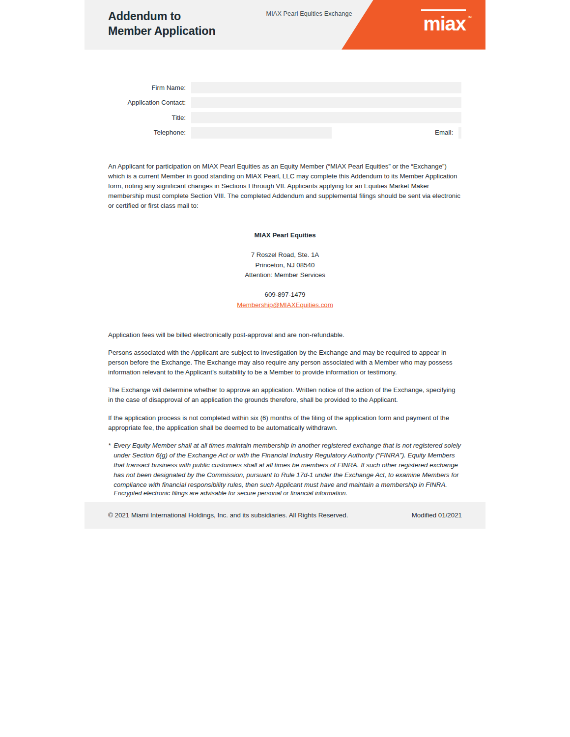Addendum to
Member Application
MIAX Pearl Equities Exchange
miax™
| Firm Name: | |
| Application Contact: | |
| Title: | |
| Telephone: | | Email: | |
An Applicant for participation on MIAX Pearl Equities as an Equity Member (“MIAX Pearl Equities” or the “Exchange”) which is a current Member in good standing on MIAX Pearl, LLC may complete this Addendum to its Member Application form, noting any significant changes in Sections I through VII. Applicants applying for an Equities Market Maker membership must complete Section VIII. The completed Addendum and supplemental filings should be sent via electronic or certified or first class mail to:
MIAX Pearl Equities
7 Roszel Road, Ste. 1A
Princeton, NJ 08540
Attention: Member Services
609-897-1479
Membership@MIAXEquities.com
Application fees will be billed electronically post-approval and are non-refundable.
Persons associated with the Applicant are subject to investigation by the Exchange and may be required to appear in person before the Exchange. The Exchange may also require any person associated with a Member who may possess information relevant to the Applicant’s suitability to be a Member to provide information or testimony.
The Exchange will determine whether to approve an application. Written notice of the action of the Exchange, specifying in the case of disapproval of an application the grounds therefore, shall be provided to the Applicant.
If the application process is not completed within six (6) months of the filing of the application form and payment of the appropriate fee, the application shall be deemed to be automatically withdrawn.
* Every Equity Member shall at all times maintain membership in another registered exchange that is not registered solely under Section 6(g) of the Exchange Act or with the Financial Industry Regulatory Authority (“FINRA”). Equity Members that transact business with public customers shall at all times be members of FINRA. If such other registered exchange has not been designated by the Commission, pursuant to Rule 17d-1 under the Exchange Act, to examine Members for compliance with financial responsibility rules, then such Applicant must have and maintain a membership in FINRA.
Encrypted electronic filings are advisable for secure personal or financial information.
© 2021 Miami International Holdings, Inc. and its subsidiaries. All Rights Reserved.
Modified 01/2021